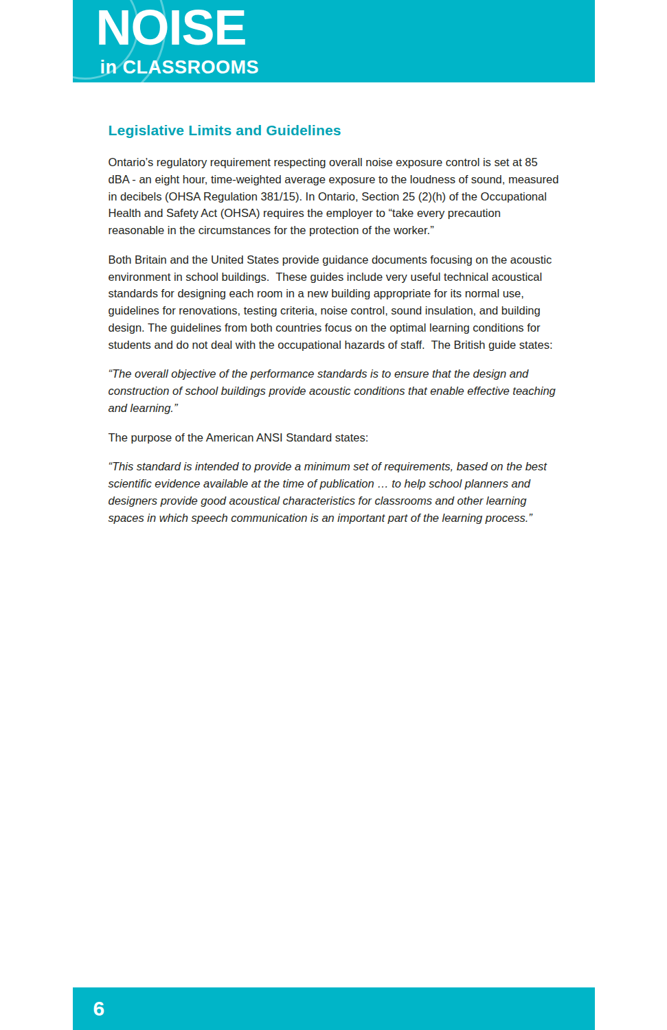NOISE
in CLASSROOMS
Legislative Limits and Guidelines
Ontario’s regulatory requirement respecting overall noise exposure control is set at 85 dBA - an eight hour, time-weighted average exposure to the loudness of sound, measured in decibels (OHSA Regulation 381/15). In Ontario, Section 25 (2)(h) of the Occupational Health and Safety Act (OHSA) requires the employer to “take every precaution reasonable in the circumstances for the protection of the worker.”
Both Britain and the United States provide guidance documents focusing on the acoustic environment in school buildings. These guides include very useful technical acoustical standards for designing each room in a new building appropriate for its normal use, guidelines for renovations, testing criteria, noise control, sound insulation, and building design. The guidelines from both countries focus on the optimal learning conditions for students and do not deal with the occupational hazards of staff. The British guide states:
“The overall objective of the performance standards is to ensure that the design and construction of school buildings provide acoustic conditions that enable effective teaching and learning.”
The purpose of the American ANSI Standard states:
“This standard is intended to provide a minimum set of requirements, based on the best scientific evidence available at the time of publication … to help school planners and designers provide good acoustical characteristics for classrooms and other learning spaces in which speech communication is an important part of the learning process.”
6